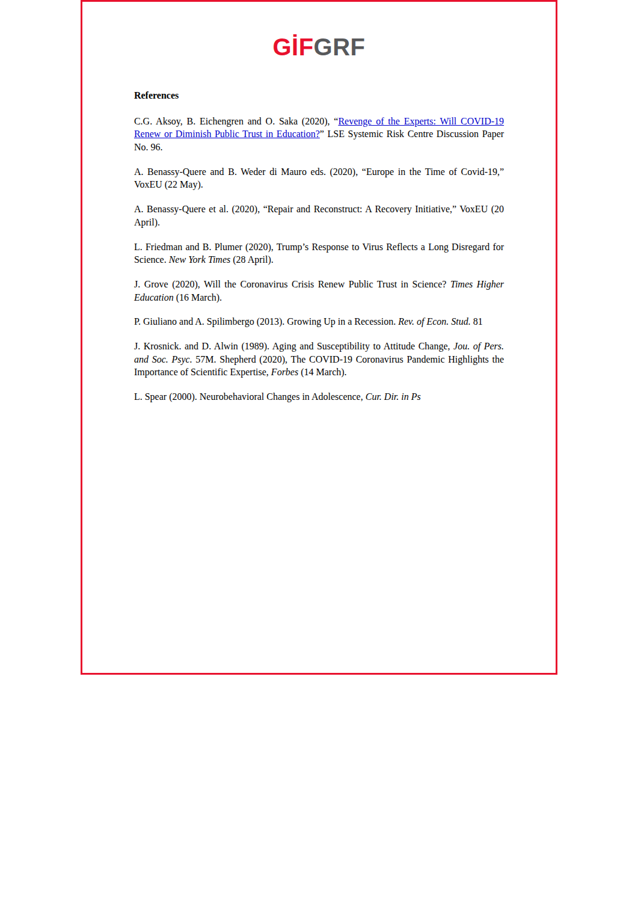GİF GRF
References
C.G. Aksoy, B. Eichengren and O. Saka (2020), “Revenge of the Experts: Will COVID-19 Renew or Diminish Public Trust in Education?” LSE Systemic Risk Centre Discussion Paper No. 96.
A. Benassy-Quere and B. Weder di Mauro eds. (2020), “Europe in the Time of Covid-19,” VoxEU (22 May).
A. Benassy-Quere et al. (2020), “Repair and Reconstruct: A Recovery Initiative,” VoxEU (20 April).
L. Friedman and B. Plumer (2020), Trump’s Response to Virus Reflects a Long Disregard for Science. New York Times (28 April).
J. Grove (2020), Will the Coronavirus Crisis Renew Public Trust in Science? Times Higher Education (16 March).
P. Giuliano and A. Spilimbergo (2013). Growing Up in a Recession. Rev. of Econ. Stud. 81
J. Krosnick. and D. Alwin (1989). Aging and Susceptibility to Attitude Change, Jou. of Pers. and Soc. Psyc. 57M. Shepherd (2020), The COVID-19 Coronavirus Pandemic Highlights the Importance of Scientific Expertise, Forbes (14 March).
L. Spear (2000). Neurobehavioral Changes in Adolescence, Cur. Dir. in Ps